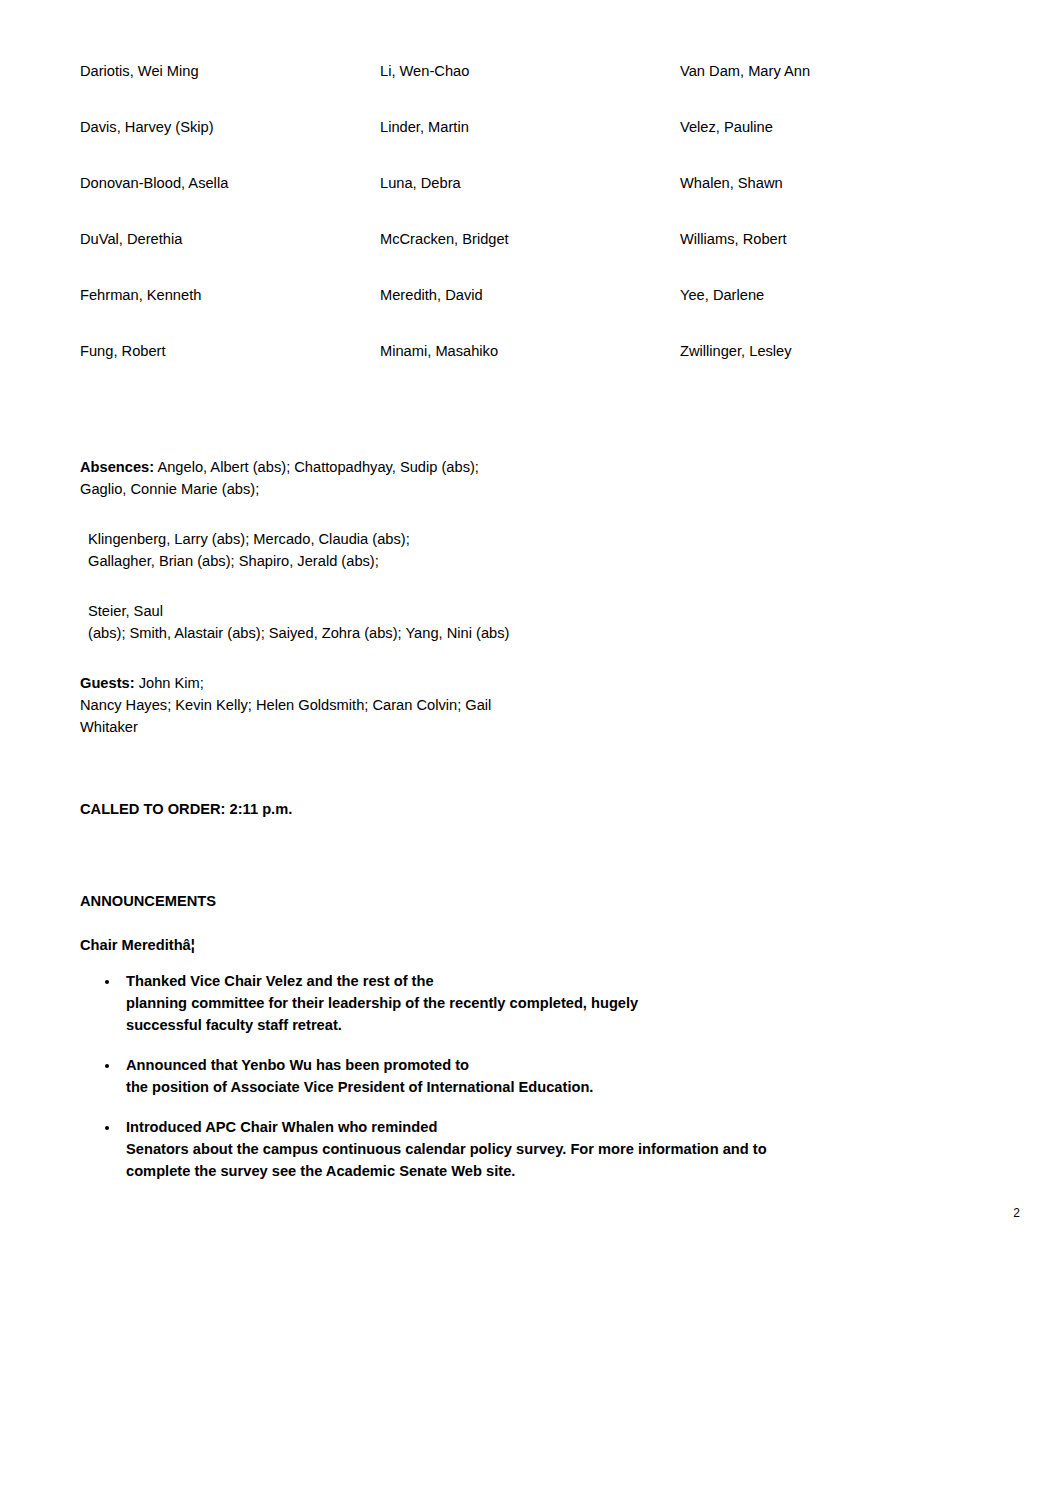| Dariotis, Wei Ming | Li, Wen-Chao | Van Dam, Mary Ann |
| Davis, Harvey (Skip) | Linder, Martin | Velez, Pauline |
| Donovan-Blood, Asella | Luna, Debra | Whalen, Shawn |
| DuVal, Derethia | McCracken, Bridget | Williams, Robert |
| Fehrman, Kenneth | Meredith, David | Yee, Darlene |
| Fung, Robert | Minami, Masahiko | Zwillinger, Lesley |
Absences: Angelo, Albert (abs); Chattopadhyay, Sudip (abs);
Gaglio, Connie Marie (abs);
Klingenberg, Larry (abs); Mercado, Claudia (abs);
Gallagher, Brian (abs); Shapiro, Jerald (abs);
Steier, Saul
(abs); Smith, Alastair (abs); Saiyed, Zohra (abs); Yang, Nini (abs)
Guests: John Kim;
Nancy Hayes; Kevin Kelly; Helen Goldsmith; Caran Colvin; Gail
Whitaker
CALLED TO ORDER: 2:11 p.m.
ANNOUNCEMENTS
Chair Meredithâ¦
Thanked Vice Chair Velez and the rest of the
planning committee for their leadership of the recently completed, hugely
successful faculty staff retreat.
Announced that Yenbo Wu has been promoted to
the position of Associate Vice President of International Education.
Introduced APC Chair Whalen who reminded
Senators about the campus continuous calendar policy survey. For more information and to
complete the survey see the Academic Senate Web site.
2